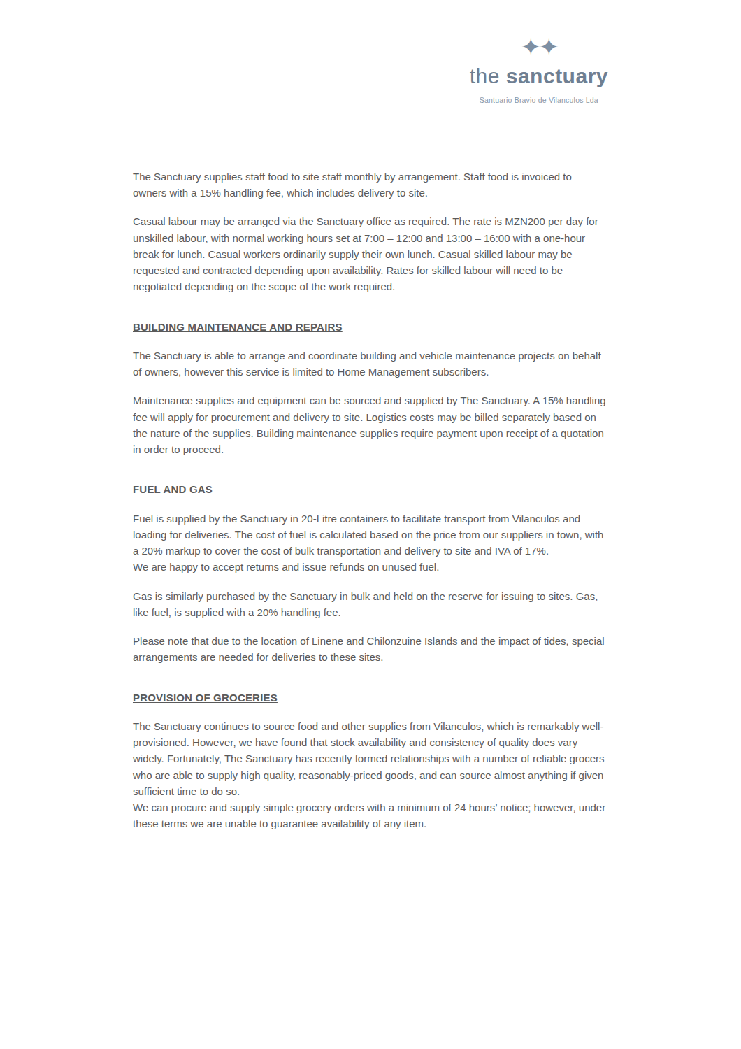✦✦
the sanctuary
Santuario Bravio de Vilanculos Lda
The Sanctuary supplies staff food to site staff monthly by arrangement. Staff food is invoiced to owners with a 15% handling fee, which includes delivery to site.
Casual labour may be arranged via the Sanctuary office as required. The rate is MZN200 per day for unskilled labour, with normal working hours set at 7:00 – 12:00 and 13:00 – 16:00 with a one-hour break for lunch. Casual workers ordinarily supply their own lunch. Casual skilled labour may be requested and contracted depending upon availability. Rates for skilled labour will need to be negotiated depending on the scope of the work required.
Building Maintenance and Repairs
The Sanctuary is able to arrange and coordinate building and vehicle maintenance projects on behalf of owners, however this service is limited to Home Management subscribers.
Maintenance supplies and equipment can be sourced and supplied by The Sanctuary. A 15% handling fee will apply for procurement and delivery to site. Logistics costs may be billed separately based on the nature of the supplies. Building maintenance supplies require payment upon receipt of a quotation in order to proceed.
Fuel and Gas
Fuel is supplied by the Sanctuary in 20-Litre containers to facilitate transport from Vilanculos and loading for deliveries. The cost of fuel is calculated based on the price from our suppliers in town, with a 20% markup to cover the cost of bulk transportation and delivery to site and IVA of 17%.
We are happy to accept returns and issue refunds on unused fuel.
Gas is similarly purchased by the Sanctuary in bulk and held on the reserve for issuing to sites. Gas, like fuel, is supplied with a 20% handling fee.
Please note that due to the location of Linene and Chilonzuine Islands and the impact of tides, special arrangements are needed for deliveries to these sites.
Provision of Groceries
The Sanctuary continues to source food and other supplies from Vilanculos, which is remarkably well-provisioned. However, we have found that stock availability and consistency of quality does vary widely. Fortunately, The Sanctuary has recently formed relationships with a number of reliable grocers who are able to supply high quality, reasonably-priced goods, and can source almost anything if given sufficient time to do so.
We can procure and supply simple grocery orders with a minimum of 24 hours’ notice; however, under these terms we are unable to guarantee availability of any item.